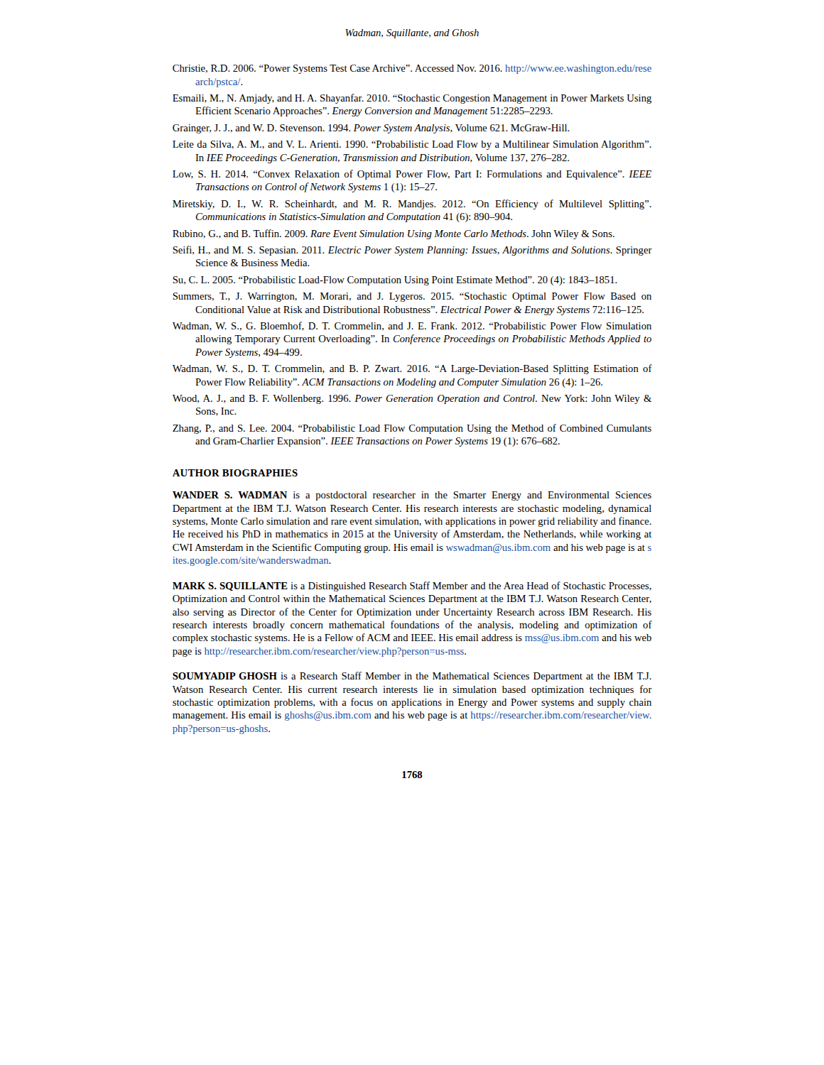Wadman, Squillante, and Ghosh
Christie, R.D. 2006. “Power Systems Test Case Archive”. Accessed Nov. 2016. http://www.ee.washington.edu/research/pstca/.
Esmaili, M., N. Amjady, and H. A. Shayanfar. 2010. “Stochastic Congestion Management in Power Markets Using Efficient Scenario Approaches”. Energy Conversion and Management 51:2285–2293.
Grainger, J. J., and W. D. Stevenson. 1994. Power System Analysis, Volume 621. McGraw-Hill.
Leite da Silva, A. M., and V. L. Arienti. 1990. “Probabilistic Load Flow by a Multilinear Simulation Algorithm”. In IEE Proceedings C-Generation, Transmission and Distribution, Volume 137, 276–282.
Low, S. H. 2014. “Convex Relaxation of Optimal Power Flow, Part I: Formulations and Equivalence”. IEEE Transactions on Control of Network Systems 1 (1): 15–27.
Miretskiy, D. I., W. R. Scheinhardt, and M. R. Mandjes. 2012. “On Efficiency of Multilevel Splitting”. Communications in Statistics-Simulation and Computation 41 (6): 890–904.
Rubino, G., and B. Tuffin. 2009. Rare Event Simulation Using Monte Carlo Methods. John Wiley & Sons.
Seifi, H., and M. S. Sepasian. 2011. Electric Power System Planning: Issues, Algorithms and Solutions. Springer Science & Business Media.
Su, C. L. 2005. “Probabilistic Load-Flow Computation Using Point Estimate Method”. 20 (4): 1843–1851.
Summers, T., J. Warrington, M. Morari, and J. Lygeros. 2015. “Stochastic Optimal Power Flow Based on Conditional Value at Risk and Distributional Robustness”. Electrical Power & Energy Systems 72:116–125.
Wadman, W. S., G. Bloemhof, D. T. Crommelin, and J. E. Frank. 2012. “Probabilistic Power Flow Simulation allowing Temporary Current Overloading”. In Conference Proceedings on Probabilistic Methods Applied to Power Systems, 494–499.
Wadman, W. S., D. T. Crommelin, and B. P. Zwart. 2016. “A Large-Deviation-Based Splitting Estimation of Power Flow Reliability”. ACM Transactions on Modeling and Computer Simulation 26 (4): 1–26.
Wood, A. J., and B. F. Wollenberg. 1996. Power Generation Operation and Control. New York: John Wiley & Sons, Inc.
Zhang, P., and S. Lee. 2004. “Probabilistic Load Flow Computation Using the Method of Combined Cumulants and Gram-Charlier Expansion”. IEEE Transactions on Power Systems 19 (1): 676–682.
AUTHOR BIOGRAPHIES
WANDER S. WADMAN is a postdoctoral researcher in the Smarter Energy and Environmental Sciences Department at the IBM T.J. Watson Research Center. His research interests are stochastic modeling, dynamical systems, Monte Carlo simulation and rare event simulation, with applications in power grid reliability and finance. He received his PhD in mathematics in 2015 at the University of Amsterdam, the Netherlands, while working at CWI Amsterdam in the Scientific Computing group. His email is wswadman@us.ibm.com and his web page is at sites.google.com/site/wanderswadman.
MARK S. SQUILLANTE is a Distinguished Research Staff Member and the Area Head of Stochastic Processes, Optimization and Control within the Mathematical Sciences Department at the IBM T.J. Watson Research Center, also serving as Director of the Center for Optimization under Uncertainty Research across IBM Research. His research interests broadly concern mathematical foundations of the analysis, modeling and optimization of complex stochastic systems. He is a Fellow of ACM and IEEE. His email address is mss@us.ibm.com and his web page is http://researcher.ibm.com/researcher/view.php?person=us-mss.
SOUMYADIP GHOSH is a Research Staff Member in the Mathematical Sciences Department at the IBM T.J. Watson Research Center. His current research interests lie in simulation based optimization techniques for stochastic optimization problems, with a focus on applications in Energy and Power systems and supply chain management. His email is ghoshs@us.ibm.com and his web page is at https://researcher.ibm.com/researcher/view.php?person=us-ghoshs.
1768